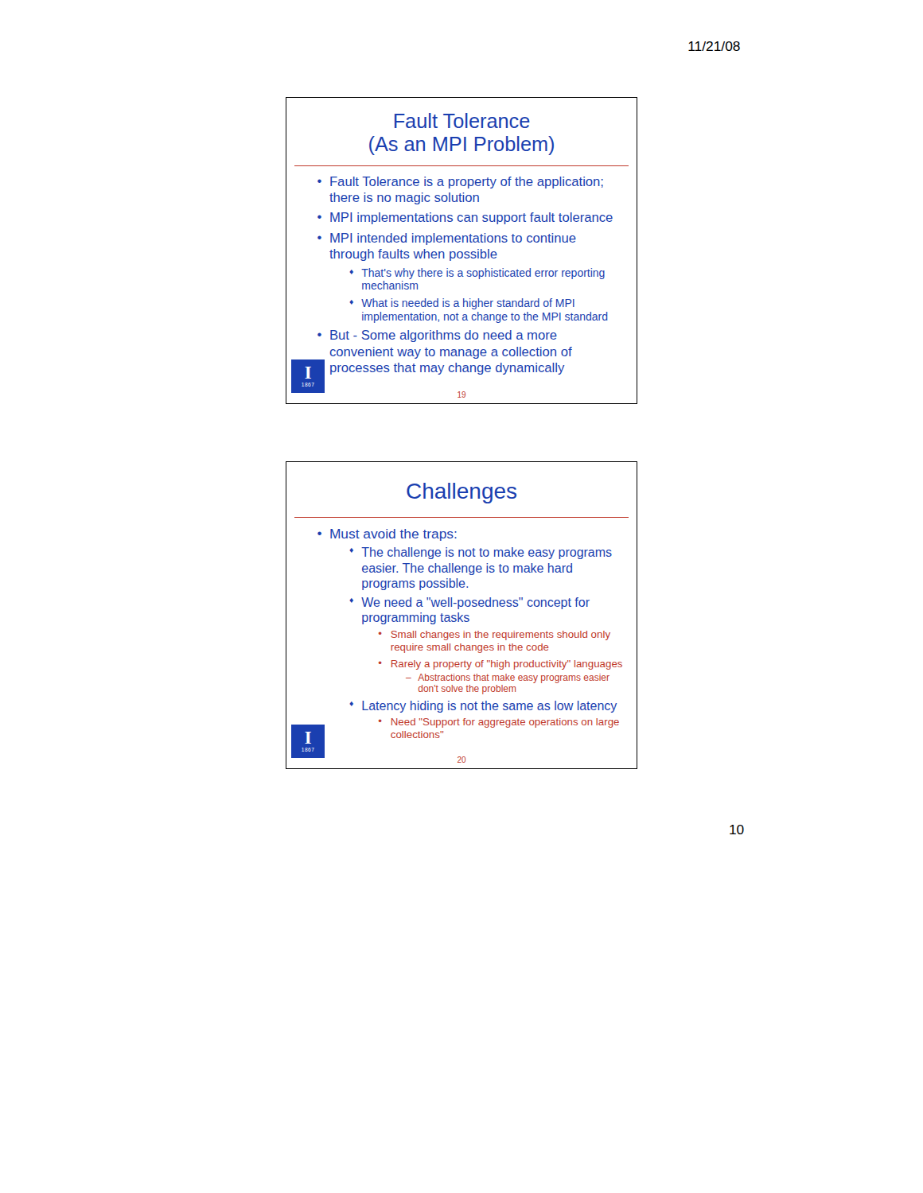11/21/08
Fault Tolerance(As an MPI Problem)
Fault Tolerance is a property of the application; there is no magic solution
MPI implementations can support fault tolerance
MPI intended implementations to continue through faults when possible
That's why there is a sophisticated error reporting mechanism
What is needed is a higher standard of MPI implementation, not a change to the MPI standard
But - Some algorithms do need a more convenient way to manage a collection of processes that may change dynamically
I 1867
19
Challenges
Must avoid the traps:
The challenge is not to make easy programs easier. The challenge is to make hard programs possible.
We need a "well-posedness" concept for programming tasks
Small changes in the requirements should only require small changes in the code
Rarely a property of "high productivity" languages
Abstractions that make easy programs easier don't solve the problem
Latency hiding is not the same as low latency
Need "Support for aggregate operations on large collections"
I 1867
20
10